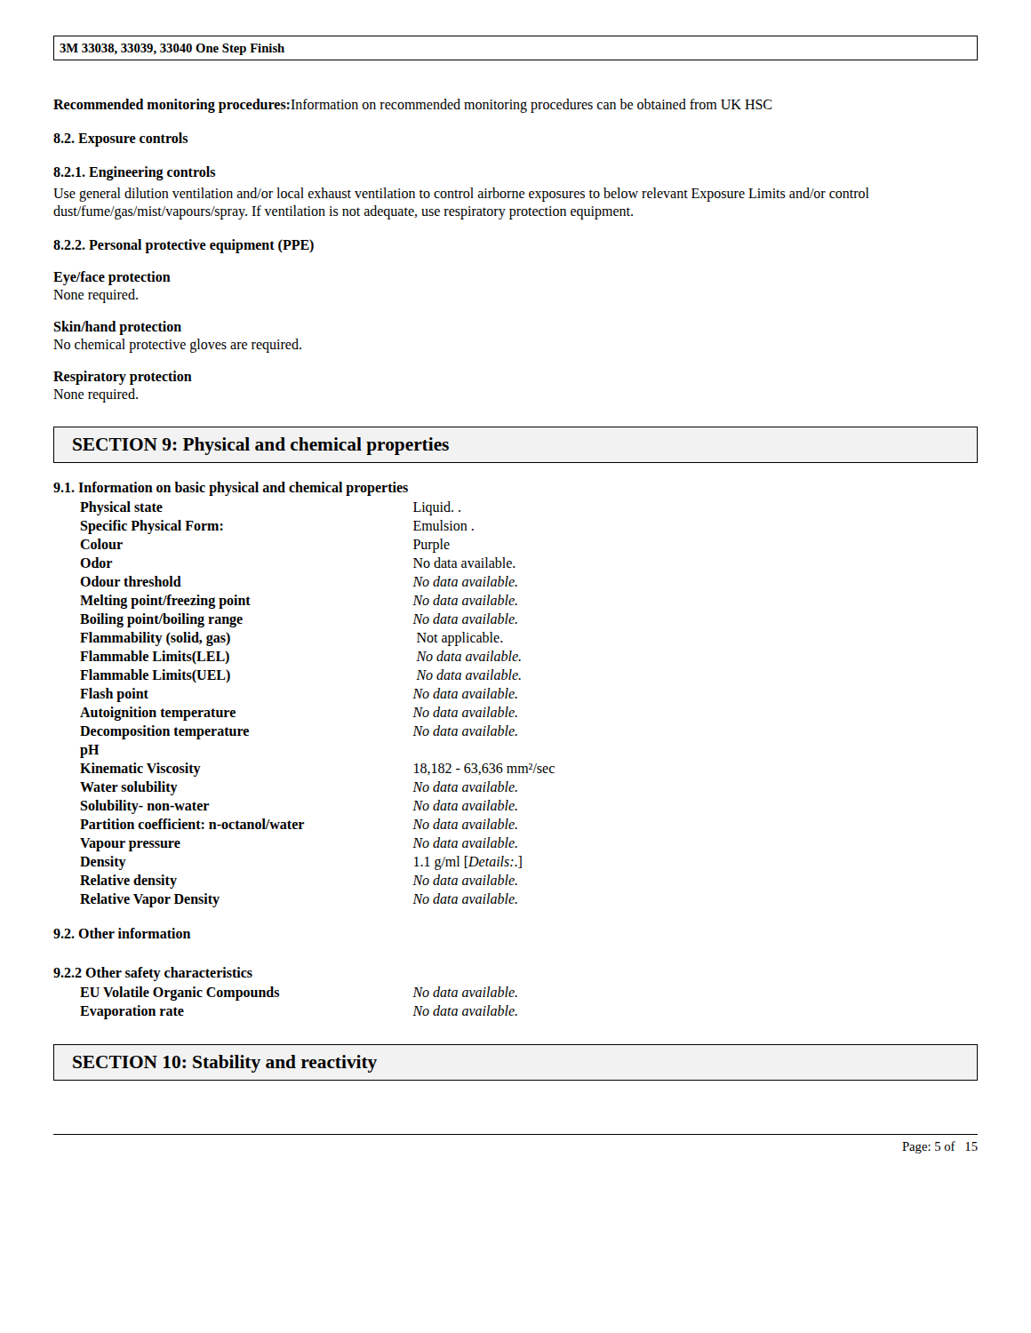3M 33038, 33039, 33040 One Step Finish
Recommended monitoring procedures: Information on recommended monitoring procedures can be obtained from UK HSC
8.2. Exposure controls
8.2.1. Engineering controls
Use general dilution ventilation and/or local exhaust ventilation to control airborne exposures to below relevant Exposure Limits and/or control dust/fume/gas/mist/vapours/spray. If ventilation is not adequate, use respiratory protection equipment.
8.2.2. Personal protective equipment (PPE)
Eye/face protection
None required.
Skin/hand protection
No chemical protective gloves are required.
Respiratory protection
None required.
SECTION 9: Physical and chemical properties
9.1. Information on basic physical and chemical properties
| Physical state | Liquid. . |
| Specific Physical Form: | Emulsion . |
| Colour | Purple |
| Odor | No data available. |
| Odour threshold | No data available. |
| Melting point/freezing point | No data available. |
| Boiling point/boiling range | No data available. |
| Flammability (solid, gas) | Not applicable. |
| Flammable Limits(LEL) | No data available. |
| Flammable Limits(UEL) | No data available. |
| Flash point | No data available. |
| Autoignition temperature | No data available. |
| Decomposition temperature | No data available. |
| pH | |
| Kinematic Viscosity | 18,182 - 63,636 mm²/sec |
| Water solubility | No data available. |
| Solubility- non-water | No data available. |
| Partition coefficient: n-octanol/water | No data available. |
| Vapour pressure | No data available. |
| Density | 1.1 g/ml [ Details: .] |
| Relative density | No data available. |
| Relative Vapor Density | No data available. |
9.2. Other information
9.2.2 Other safety characteristics
| EU Volatile Organic Compounds | No data available. |
| Evaporation rate | No data available. |
SECTION 10: Stability and reactivity
Page: 5 of 15